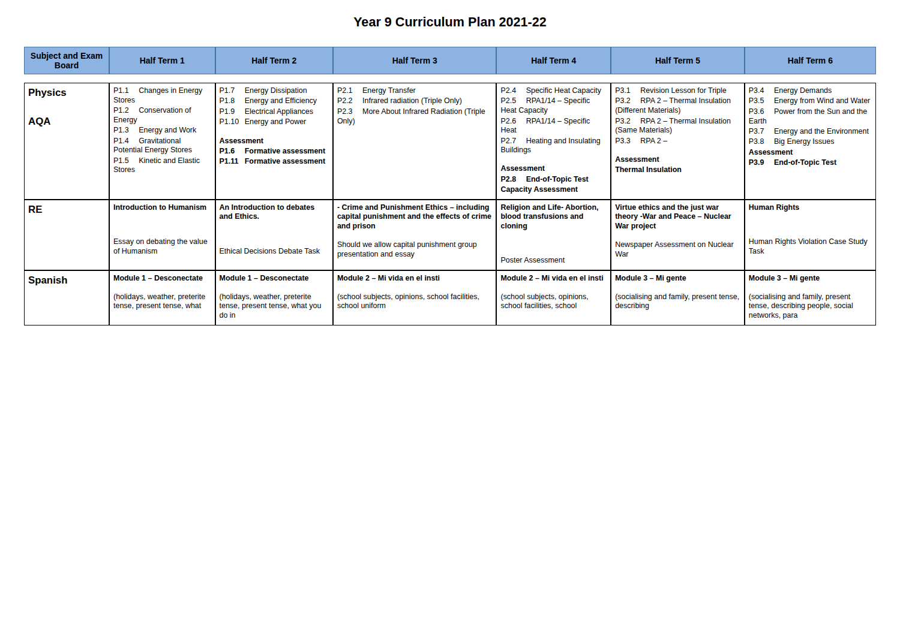Year 9 Curriculum Plan 2021-22
| Subject and Exam Board | Half Term 1 | Half Term 2 | Half Term 3 | Half Term 4 | Half Term 5 | Half Term 6 |
| --- | --- | --- | --- | --- | --- | --- |
| Physics AQA | P1.1 Changes in Energy Stores P1.2 Conservation of Energy P1.3 Energy and Work P1.4 Gravitational Potential Energy Stores P1.5 Kinetic and Elastic Stores | P1.7 Energy Dissipation P1.8 Energy and Efficiency P1.9 Electrical Appliances P1.10 Energy and Power Assessment P1.6 Formative assessment P1.11 Formative assessment | P2.1 Energy Transfer P2.2 Infrared radiation (Triple Only) P2.3 More About Infrared Radiation (Triple Only) | P2.4 Specific Heat Capacity P2.5 RPA1/14 – Specific Heat Capacity P2.6 RPA1/14 – Specific Heat P2.7 Heating and Insulating Buildings Assessment P2.8 End-of-Topic Test Capacity Assessment | P3.1 Revision Lesson for Triple P3.2 RPA 2 – Thermal Insulation (Different Materials) P3.2 RPA 2 – Thermal Insulation (Same Materials) P3.3 RPA 2 – Assessment Thermal Insulation | P3.4 Energy Demands P3.5 Energy from Wind and Water P3.6 Power from the Sun and the Earth P3.7 Energy and the Environment P3.8 Big Energy Issues Assessment P3.9 End-of-Topic Test |
| RE | Introduction to Humanism Essay on debating the value of Humanism | An Introduction to debates and Ethics. Ethical Decisions Debate Task | - Crime and Punishment Ethics – including capital punishment and the effects of crime and prison Should we allow capital punishment group presentation and essay | Religion and Life- Abortion, blood transfusions and cloning Poster Assessment | Virtue ethics and the just war theory -War and Peace – Nuclear War project Newspaper Assessment on Nuclear War | Human Rights Human Rights Violation Case Study Task |
| Spanish | Module 1 – Desconectate (holidays, weather, preterite tense, present tense, what | Module 1 – Desconectate (holidays, weather, preterite tense, present tense, what you do in | Module 2 – Mi vida en el insti (school subjects, opinions, school facilities, school uniform | Module 2 – Mi vida en el insti (school subjects, opinions, school facilities, school | Module 3 – Mi gente (socialising and family, present tense, describing | Module 3 – Mi gente (socialising and family, present tense, describing people, social networks, para |